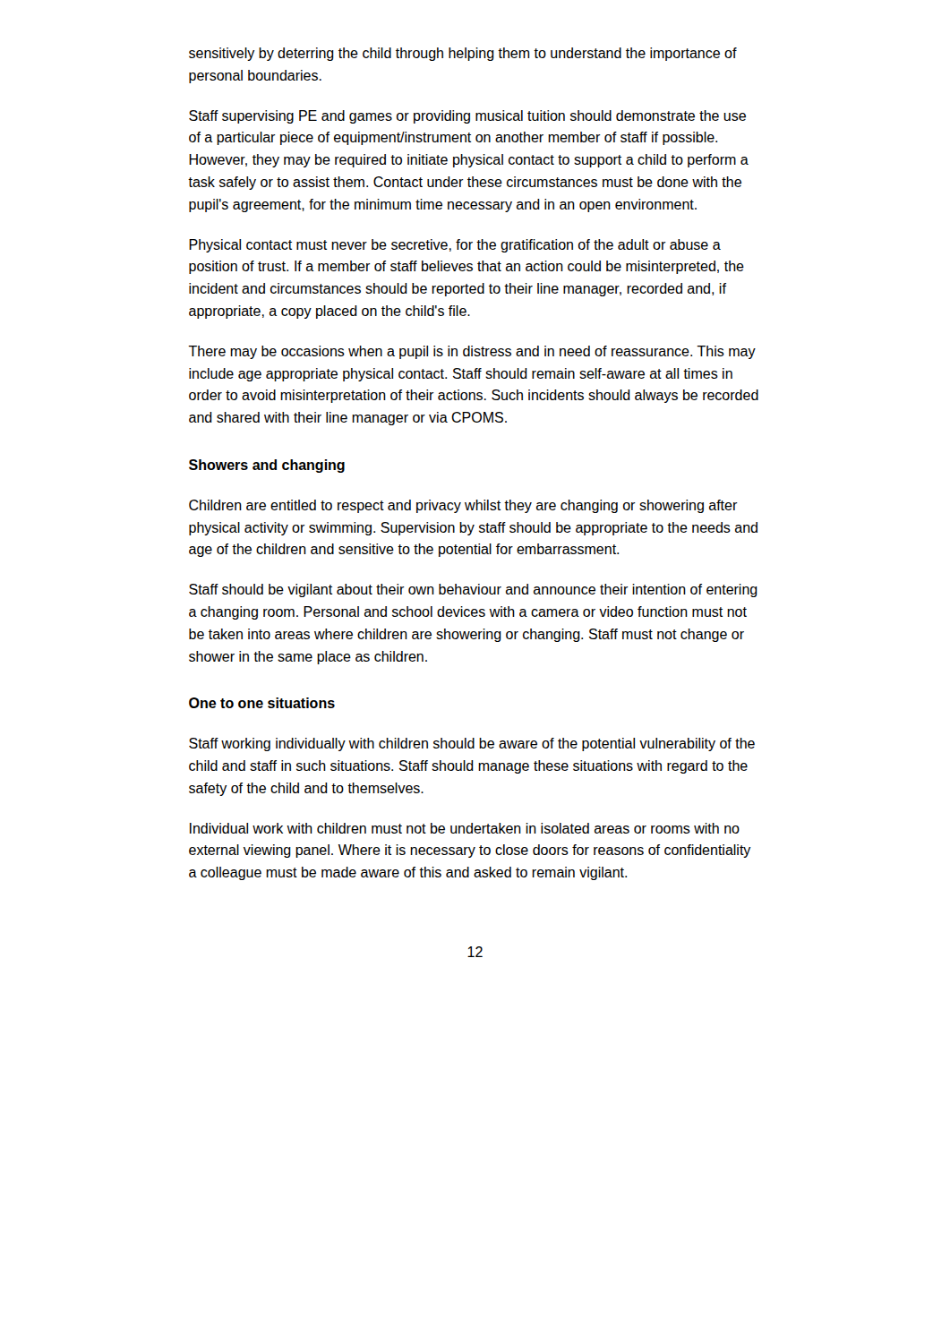sensitively by deterring the child through helping them to understand the importance of personal boundaries.
Staff supervising PE and games or providing musical tuition should demonstrate the use of a particular piece of equipment/instrument on another member of staff if possible. However, they may be required to initiate physical contact to support a child to perform a task safely or to assist them. Contact under these circumstances must be done with the pupil's agreement, for the minimum time necessary and in an open environment.
Physical contact must never be secretive, for the gratification of the adult or abuse a position of trust. If a member of staff believes that an action could be misinterpreted, the incident and circumstances should be reported to their line manager, recorded and, if appropriate, a copy placed on the child's file.
There may be occasions when a pupil is in distress and in need of reassurance. This may include age appropriate physical contact. Staff should remain self-aware at all times in order to avoid misinterpretation of their actions. Such incidents should always be recorded and shared with their line manager or via CPOMS.
Showers and changing
Children are entitled to respect and privacy whilst they are changing or showering after physical activity or swimming. Supervision by staff should be appropriate to the needs and age of the children and sensitive to the potential for embarrassment.
Staff should be vigilant about their own behaviour and announce their intention of entering a changing room. Personal and school devices with a camera or video function must not be taken into areas where children are showering or changing. Staff must not change or shower in the same place as children.
One to one situations
Staff working individually with children should be aware of the potential vulnerability of the child and staff in such situations. Staff should manage these situations with regard to the safety of the child and to themselves.
Individual work with children must not be undertaken in isolated areas or rooms with no external viewing panel. Where it is necessary to close doors for reasons of confidentiality a colleague must be made aware of this and asked to remain vigilant.
12